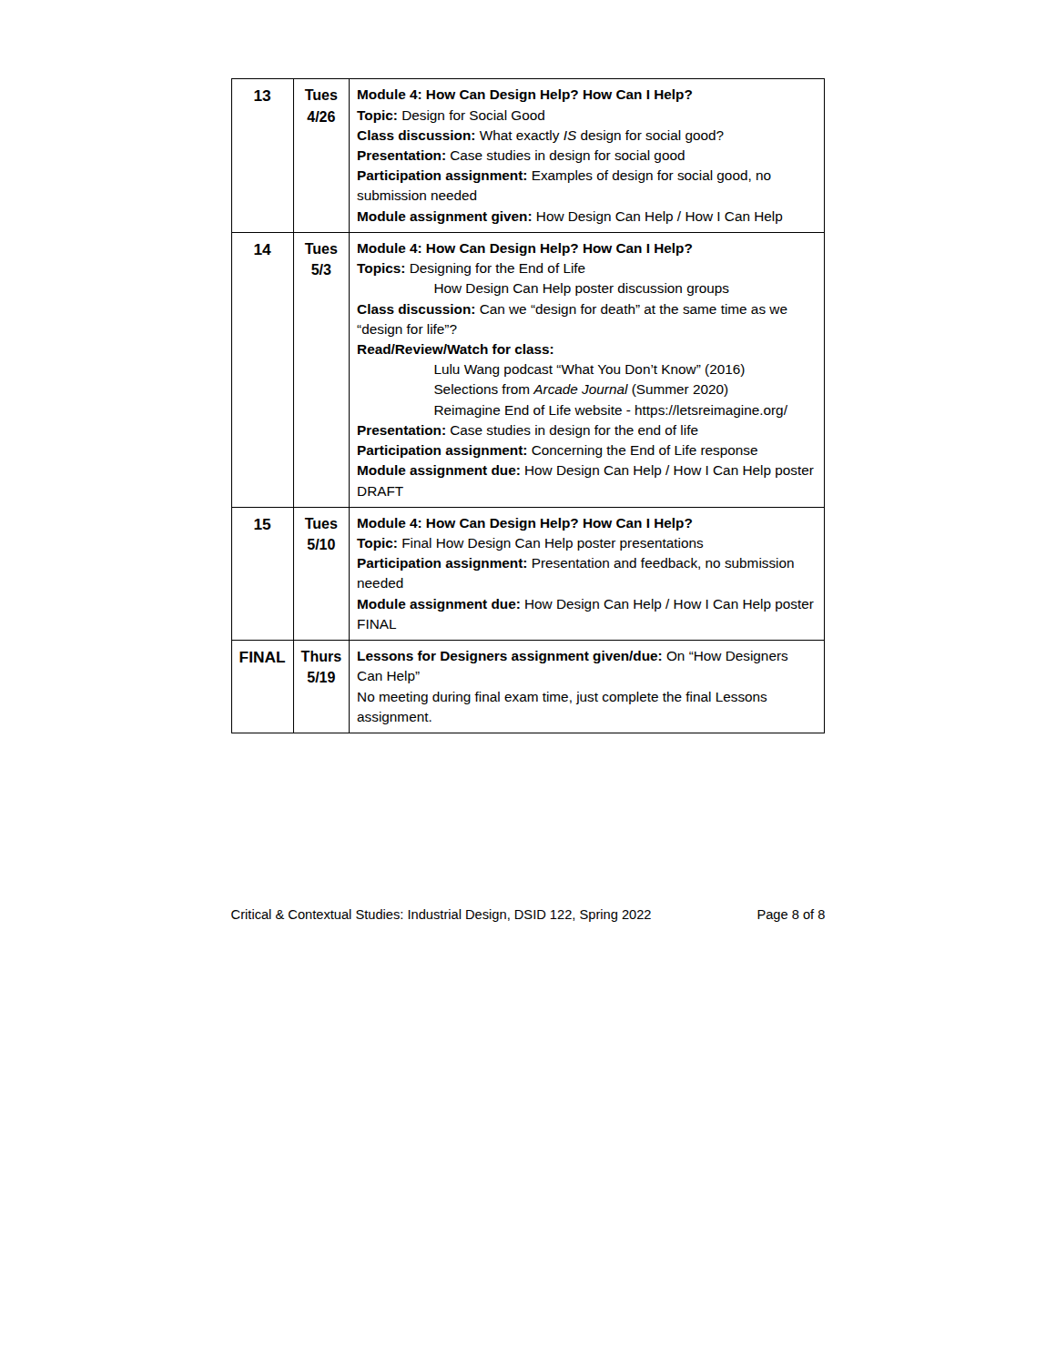| 13 | Tues 4/26 | Module 4: How Can Design Help? How Can I Help? Topic: Design for Social Good Class discussion: What exactly IS design for social good? Presentation: Case studies in design for social good Participation assignment: Examples of design for social good, no submission needed Module assignment given: How Design Can Help / How I Can Help |
| 14 | Tues 5/3 | Module 4: How Can Design Help? How Can I Help? Topics: Designing for the End of Life How Design Can Help poster discussion groups Class discussion: Can we “design for death” at the same time as we “design for life”? Read/Review/Watch for class: Lulu Wang podcast “What You Don’t Know” (2016) Selections from Arcade Journal (Summer 2020) Reimagine End of Life website - https://letsreimagine.org/ Presentation: Case studies in design for the end of life Participation assignment: Concerning the End of Life response Module assignment due: How Design Can Help / How I Can Help poster DRAFT |
| 15 | Tues 5/10 | Module 4: How Can Design Help? How Can I Help? Topic: Final How Design Can Help poster presentations Participation assignment: Presentation and feedback, no submission needed Module assignment due: How Design Can Help / How I Can Help poster FINAL |
| FINAL | Thurs 5/19 | Lessons for Designers assignment given/due: On “How Designers Can Help” No meeting during final exam time, just complete the final Lessons assignment. |
Critical & Contextual Studies: Industrial Design, DSID 122, Spring 2022 Page 8 of 8